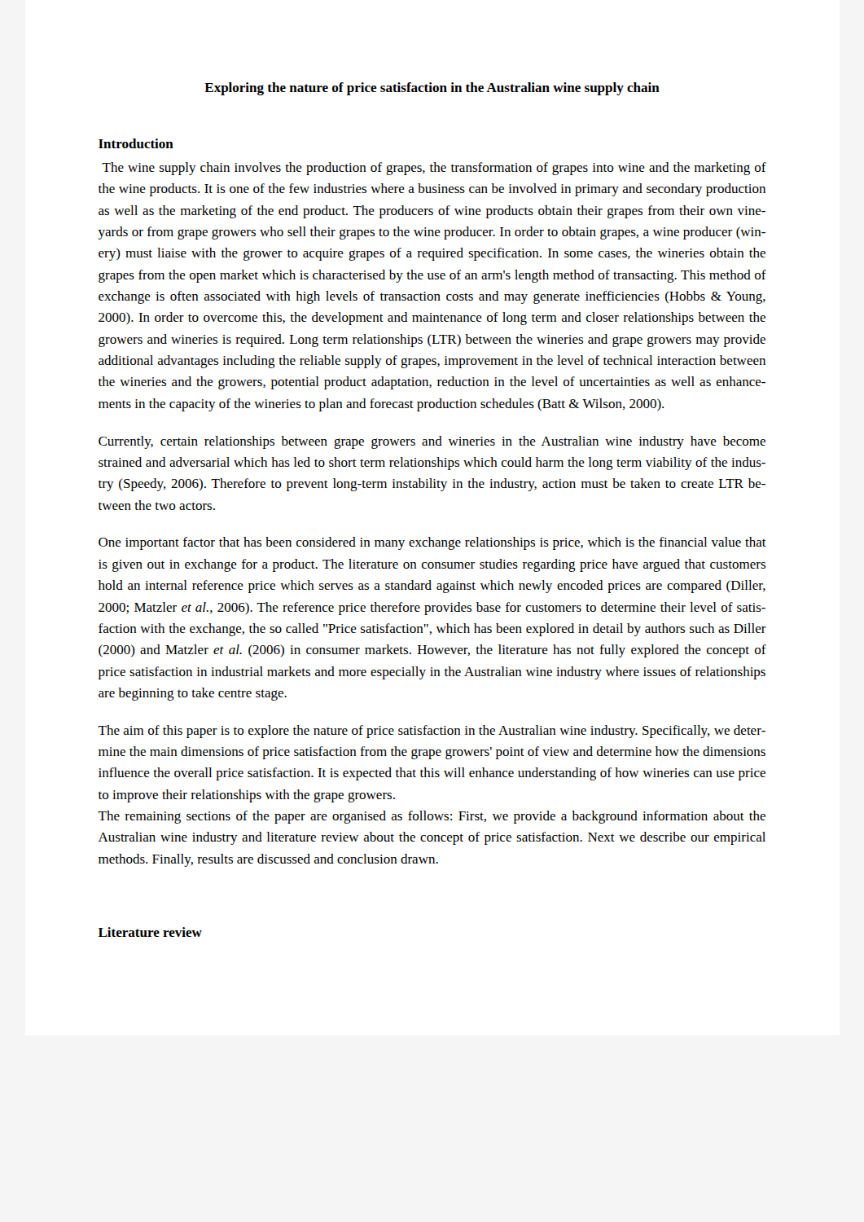Exploring the nature of price satisfaction in the Australian wine supply chain
Introduction
The wine supply chain involves the production of grapes, the transformation of grapes into wine and the marketing of the wine products. It is one of the few industries where a business can be involved in primary and secondary production as well as the marketing of the end product. The producers of wine products obtain their grapes from their own vineyards or from grape growers who sell their grapes to the wine producer. In order to obtain grapes, a wine producer (winery) must liaise with the grower to acquire grapes of a required specification. In some cases, the wineries obtain the grapes from the open market which is characterised by the use of an arm's length method of transacting. This method of exchange is often associated with high levels of transaction costs and may generate inefficiencies (Hobbs & Young, 2000). In order to overcome this, the development and maintenance of long term and closer relationships between the growers and wineries is required. Long term relationships (LTR) between the wineries and grape growers may provide additional advantages including the reliable supply of grapes, improvement in the level of technical interaction between the wineries and the growers, potential product adaptation, reduction in the level of uncertainties as well as enhancements in the capacity of the wineries to plan and forecast production schedules (Batt & Wilson, 2000).
Currently, certain relationships between grape growers and wineries in the Australian wine industry have become strained and adversarial which has led to short term relationships which could harm the long term viability of the industry (Speedy, 2006). Therefore to prevent long-term instability in the industry, action must be taken to create LTR between the two actors.
One important factor that has been considered in many exchange relationships is price, which is the financial value that is given out in exchange for a product. The literature on consumer studies regarding price have argued that customers hold an internal reference price which serves as a standard against which newly encoded prices are compared (Diller, 2000; Matzler et al., 2006). The reference price therefore provides base for customers to determine their level of satisfaction with the exchange, the so called "Price satisfaction", which has been explored in detail by authors such as Diller (2000) and Matzler et al. (2006) in consumer markets. However, the literature has not fully explored the concept of price satisfaction in industrial markets and more especially in the Australian wine industry where issues of relationships are beginning to take centre stage.
The aim of this paper is to explore the nature of price satisfaction in the Australian wine industry. Specifically, we determine the main dimensions of price satisfaction from the grape growers' point of view and determine how the dimensions influence the overall price satisfaction. It is expected that this will enhance understanding of how wineries can use price to improve their relationships with the grape growers.
The remaining sections of the paper are organised as follows: First, we provide a background information about the Australian wine industry and literature review about the concept of price satisfaction. Next we describe our empirical methods. Finally, results are discussed and conclusion drawn.
Literature review